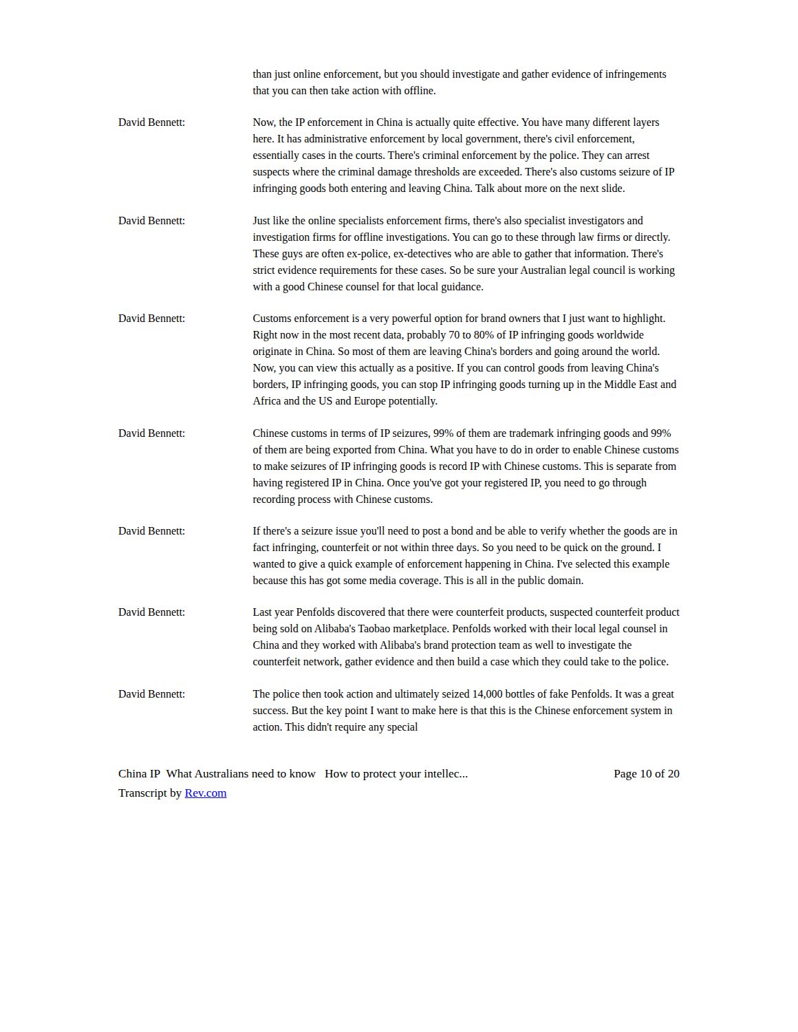David Bennett:
than just online enforcement, but you should investigate and gather evidence of infringements that you can then take action with offline.
David Bennett:
Now, the IP enforcement in China is actually quite effective. You have many different layers here. It has administrative enforcement by local government, there's civil enforcement, essentially cases in the courts. There's criminal enforcement by the police. They can arrest suspects where the criminal damage thresholds are exceeded. There's also customs seizure of IP infringing goods both entering and leaving China. Talk about more on the next slide.
David Bennett:
Just like the online specialists enforcement firms, there's also specialist investigators and investigation firms for offline investigations. You can go to these through law firms or directly. These guys are often ex-police, ex-detectives who are able to gather that information. There's strict evidence requirements for these cases. So be sure your Australian legal council is working with a good Chinese counsel for that local guidance.
David Bennett:
Customs enforcement is a very powerful option for brand owners that I just want to highlight. Right now in the most recent data, probably 70 to 80% of IP infringing goods worldwide originate in China. So most of them are leaving China's borders and going around the world. Now, you can view this actually as a positive. If you can control goods from leaving China's borders, IP infringing goods, you can stop IP infringing goods turning up in the Middle East and Africa and the US and Europe potentially.
David Bennett:
Chinese customs in terms of IP seizures, 99% of them are trademark infringing goods and 99% of them are being exported from China. What you have to do in order to enable Chinese customs to make seizures of IP infringing goods is record IP with Chinese customs. This is separate from having registered IP in China. Once you've got your registered IP, you need to go through recording process with Chinese customs.
David Bennett:
If there's a seizure issue you'll need to post a bond and be able to verify whether the goods are in fact infringing, counterfeit or not within three days. So you need to be quick on the ground. I wanted to give a quick example of enforcement happening in China. I've selected this example because this has got some media coverage. This is all in the public domain.
David Bennett:
Last year Penfolds discovered that there were counterfeit products, suspected counterfeit product being sold on Alibaba's Taobao marketplace. Penfolds worked with their local legal counsel in China and they worked with Alibaba's brand protection team as well to investigate the counterfeit network, gather evidence and then build a case which they could take to the police.
David Bennett:
The police then took action and ultimately seized 14,000 bottles of fake Penfolds. It was a great success. But the key point I want to make here is that this is the Chinese enforcement system in action. This didn't require any special
China IP What Australians need to know How to protect your intellec...
Page 10 of 20
Transcript by Rev.com